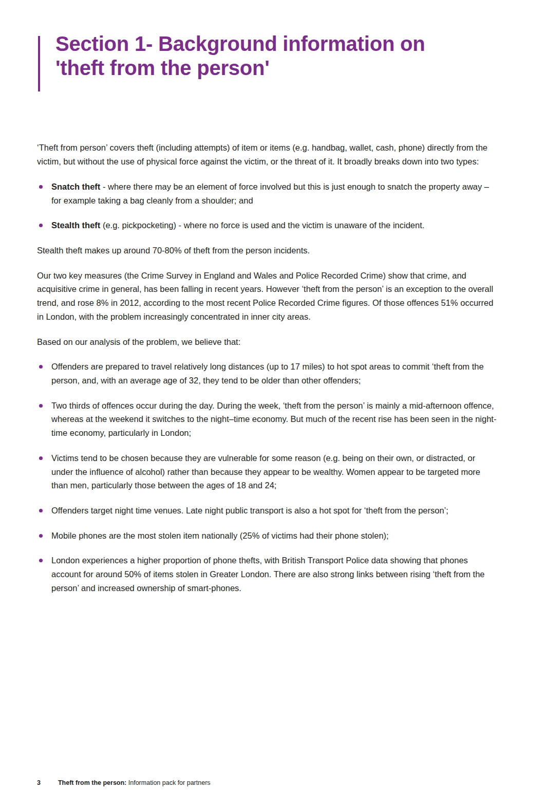Section 1- Background information on
'theft from the person'
‘Theft from person’ covers theft (including attempts) of item or items (e.g. handbag, wallet, cash, phone) directly from the victim, but without the use of physical force against the victim, or the threat of it. It broadly breaks down into two types:
Snatch theft - where there may be an element of force involved but this is just enough to snatch the property away – for example taking a bag cleanly from a shoulder; and
Stealth theft (e.g. pickpocketing) - where no force is used and the victim is unaware of the incident.
Stealth theft makes up around 70-80% of theft from the person incidents.
Our two key measures (the Crime Survey in England and Wales and Police Recorded Crime) show that crime, and acquisitive crime in general, has been falling in recent years. However ‘theft from the person’ is an exception to the overall trend, and rose 8% in 2012, according to the most recent Police Recorded Crime figures. Of those offences 51% occurred in London, with the problem increasingly concentrated in inner city areas.
Based on our analysis of the problem, we believe that:
Offenders are prepared to travel relatively long distances (up to 17 miles) to hot spot areas to commit ‘theft from the person, and, with an average age of 32, they tend to be older than other offenders;
Two thirds of offences occur during the day. During the week, ‘theft from the person’ is mainly a mid-afternoon offence, whereas at the weekend it switches to the night–time economy. But much of the recent rise has been seen in the night-time economy, particularly in London;
Victims tend to be chosen because they are vulnerable for some reason (e.g. being on their own, or distracted, or under the influence of alcohol) rather than because they appear to be wealthy. Women appear to be targeted more than men, particularly those between the ages of 18 and 24;
Offenders target night time venues. Late night public transport is also a hot spot for ‘theft from the person’;
Mobile phones are the most stolen item nationally (25% of victims had their phone stolen);
London experiences a higher proportion of phone thefts, with British Transport Police data showing that phones account for around 50% of items stolen in Greater London. There are also strong links between rising ‘theft from the person’ and increased ownership of smart-phones.
3 Theft from the person: Information pack for partners